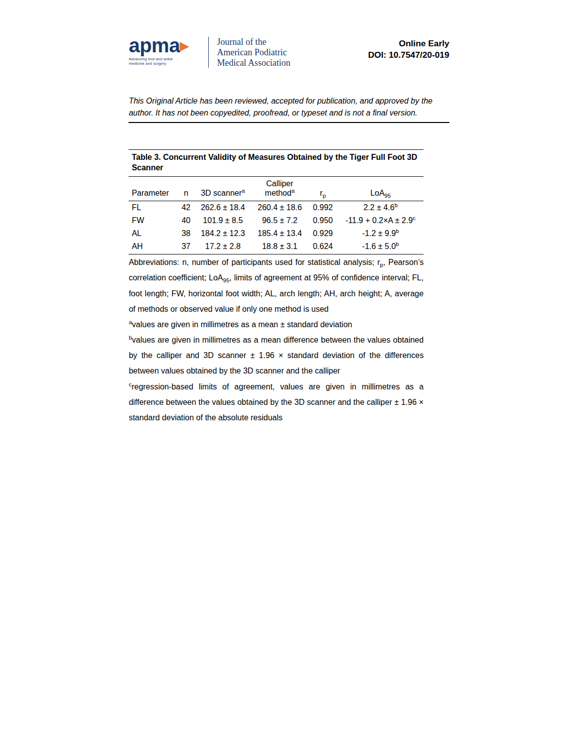apma▸
Advancing foot and ankle
medicine and surgery
Journal of the
American Podiatric
Medical Association
Online Early
DOI: 10.7547/20-019
This Original Article has been reviewed, accepted for publication, and approved by the author. It has not been copyedited, proofread, or typeset and is not a final version.
Table 3. Concurrent Validity of Measures Obtained by the Tiger Full Foot 3D Scanner
| Parameter | n | 3D scanner a | Calliper method a | r p | LoA 95 |
| --- | --- | --- | --- | --- | --- |
| FL | 42 | 262.6 ± 18.4 | 260.4 ± 18.6 | 0.992 | 2.2 ± 4.6 b |
| FW | 40 | 101.9 ± 8.5 | 96.5 ± 7.2 | 0.950 | -11.9 + 0.2×A ± 2.9 c |
| AL | 38 | 184.2 ± 12.3 | 185.4 ± 13.4 | 0.929 | -1.2 ± 9.9 b |
| AH | 37 | 17.2 ± 2.8 | 18.8 ± 3.1 | 0.624 | -1.6 ± 5.0 b |
Abbreviations: n, number of participants used for statistical analysis; rp, Pearson’s correlation coefficient; LoA95, limits of agreement at 95% of confidence interval; FL, foot length; FW, horizontal foot width; AL, arch length; AH, arch height; A, average of methods or observed value if only one method is used
avalues are given in millimetres as a mean ± standard deviation
bvalues are given in millimetres as a mean difference between the values obtained by the calliper and 3D scanner ± 1.96 × standard deviation of the differences between values obtained by the 3D scanner and the calliper
cregression-based limits of agreement, values are given in millimetres as a difference between the values obtained by the 3D scanner and the calliper ± 1.96 × standard deviation of the absolute residuals